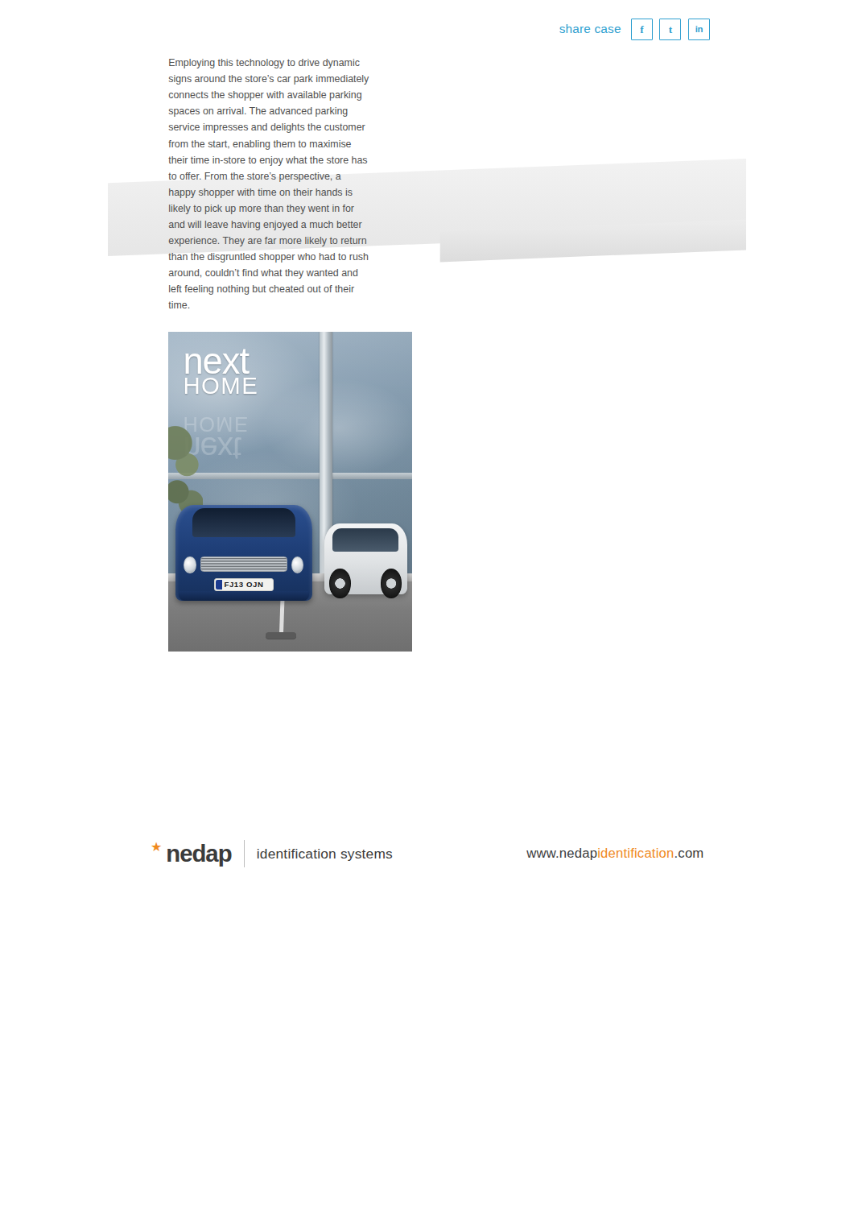share case f t in
Employing this technology to drive dynamic signs around the store’s car park immediately connects the shopper with available parking spaces on arrival. The advanced parking service impresses and delights the customer from the start, enabling them to maximise their time in-store to enjoy what the store has to offer. From the store’s perspective, a happy shopper with time on their hands is likely to pick up more than they went in for and will leave having enjoyed a much better experience. They are far more likely to return than the disgruntled shopper who had to rush around, couldn’t find what they wanted and left feeling nothing but cheated out of their time.
next HOME
next HOME
FJ13 OJN
★ nedap
identification systems
www.nedapidentification.com